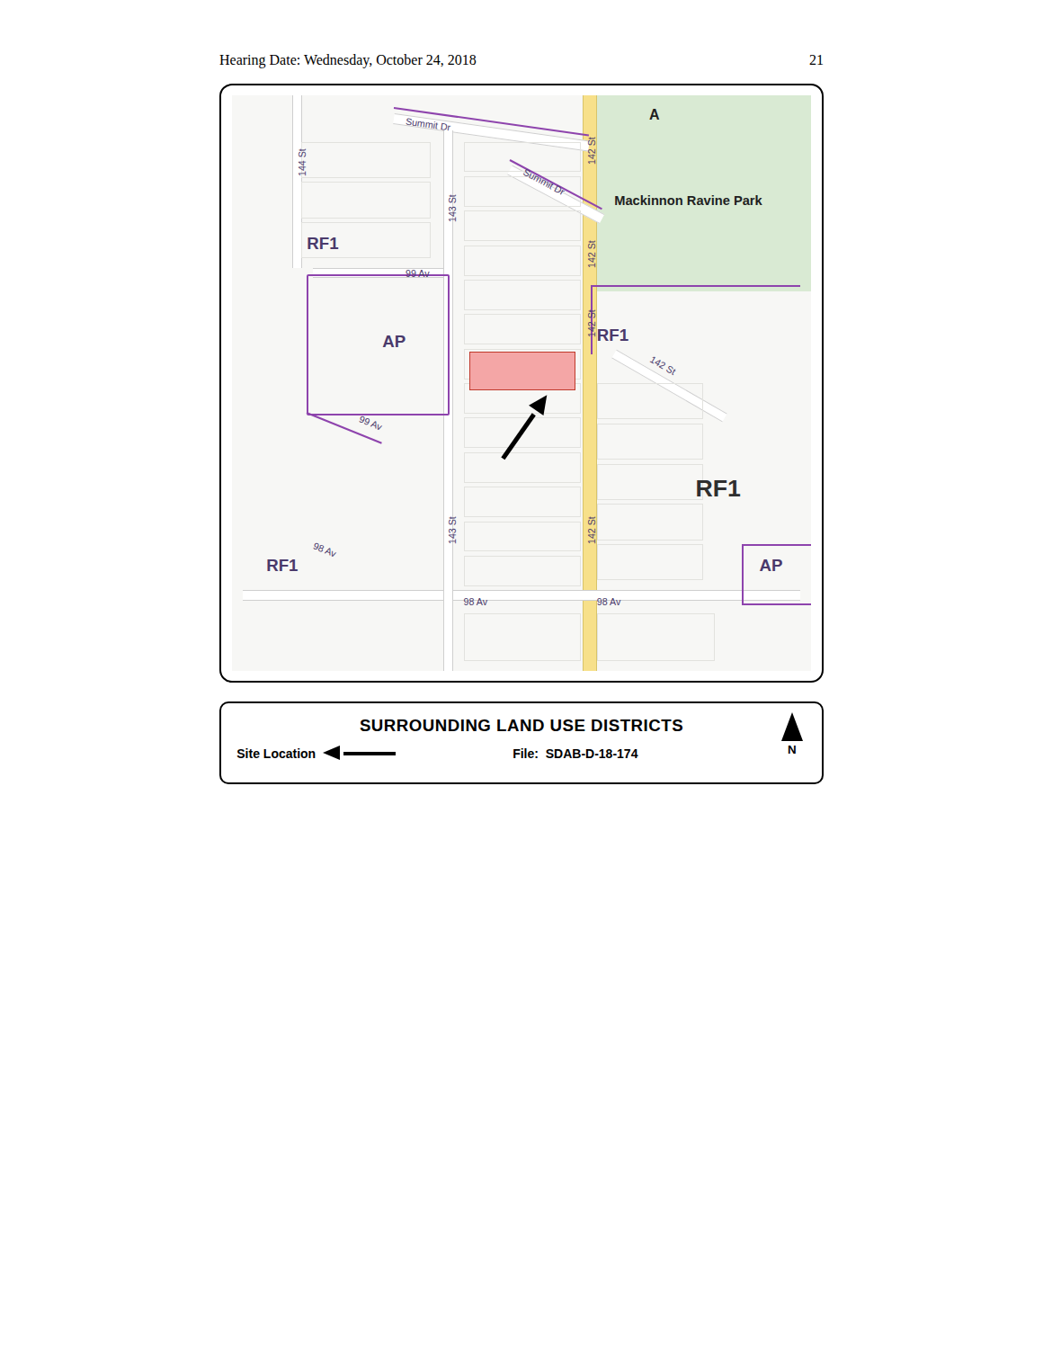Hearing Date: Wednesday, October 24, 2018
21
A
Mackinnon Ravine Park
RF1
AP
RF1
RF1
AP
RF1
99 Av
99 Av
98 Av
98 Av
98 Av
144 St
143 St
143 St
142 St
142 St
142 St
142 St
142 St
Summit Dr
Summit Dr
SURROUNDING LAND USE DISTRICTS
Site Location
File: SDAB-D-18-174
N